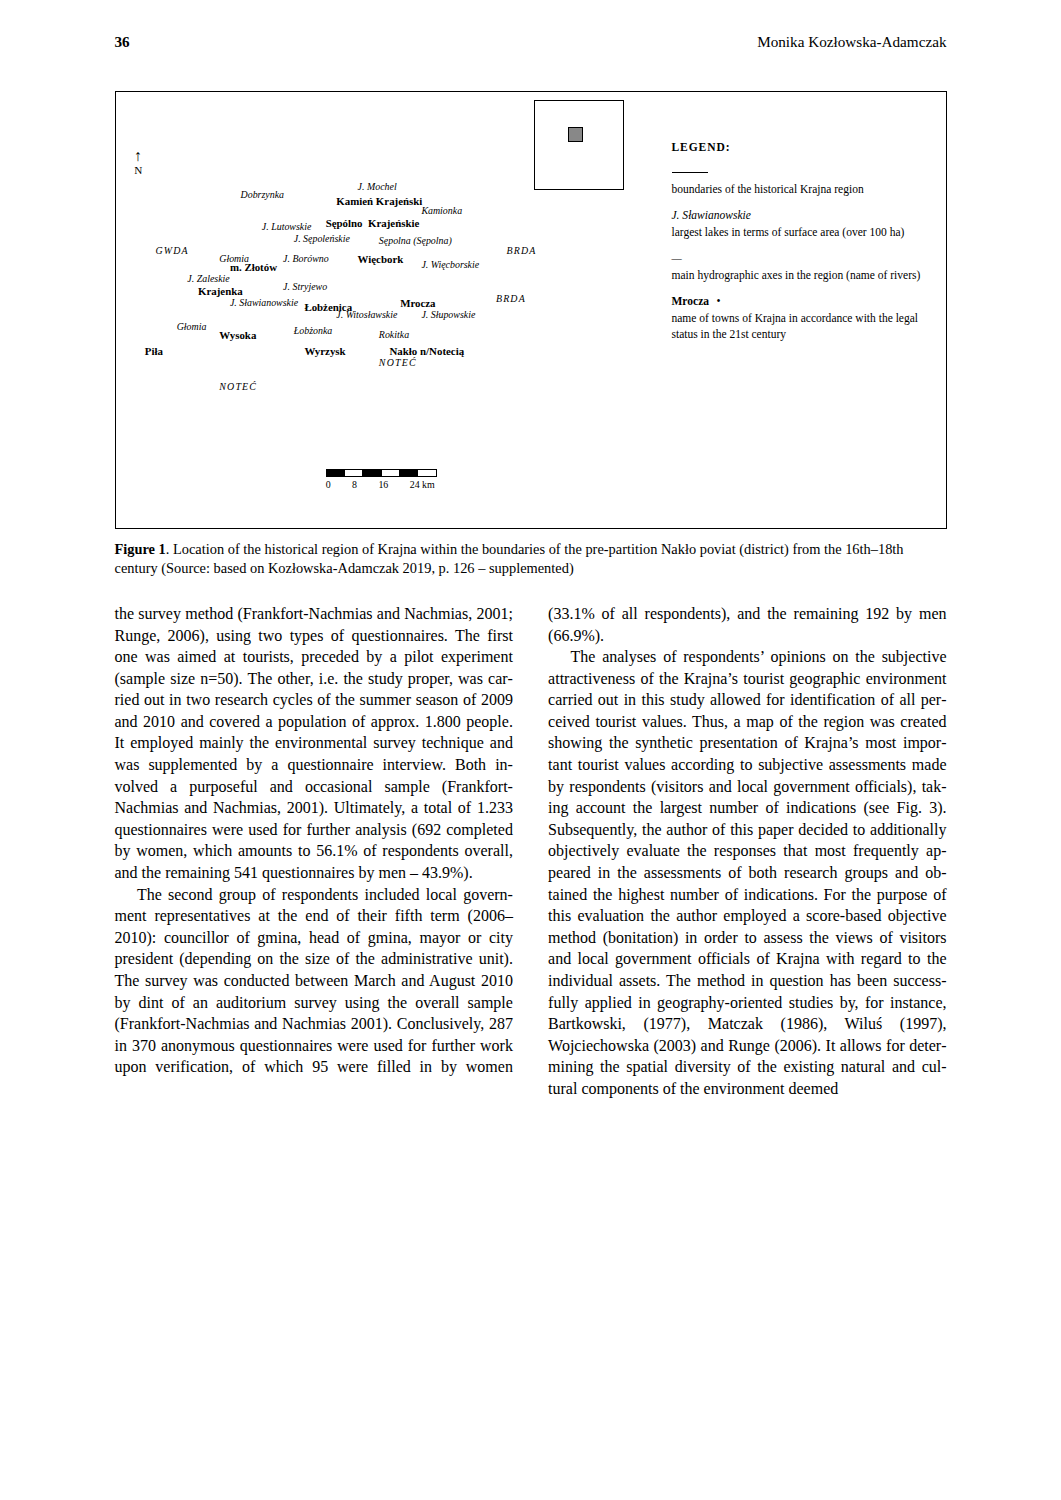36 Monika Kozłowska-Adamczak
↑ N
Dobrzynka J. Mochel Kamień Krajeński Kamionka J. Lutowskie Sępólno Krajeńskie J. Sępoleńskie Sępolna (Sępolna) GWDA Głomia m. Złotów J. Borówno Więcbork J. Więcborskie BRDA J. Zaleskie Krajenka J. Stryjewo J. Sławianowskie Łobżenica J. Witosławskie Mrocza J. Słupowskie BRDA Głomia Wysoka Łobżonka Rokitka Piła Wyrzysk Nakło n/Notecią NOTEĆ NOTEĆ
081624 km
LEGEND:
boundaries of the historical Krajna region
J. Sławianowskie
largest lakes in terms of surface area (over 100 ha)
—
main hydrographic axes in the region (name of rivers)
Mrocza •
name of towns of Krajna in accordance with the legal status in the 21st century
Figure 1. Location of the historical region of Krajna within the boundaries of the pre-partition Nakło poviat (district) from the 16th–18th century (Source: based on Kozłowska-Adamczak 2019, p. 126 – supplemented)
the survey method (Frankfort-Nachmias and Nachmias, 2001; Runge, 2006), using two types of questionnaires. The first one was aimed at tourists, preceded by a pilot experiment (sample size n=50). The other, i.e. the study proper, was carried out in two research cycles of the summer season of 2009 and 2010 and covered a population of approx. 1.800 people. It employed mainly the environmental survey technique and was supplemented by a questionnaire interview. Both involved a purposeful and occasional sample (Frankfort-Nachmias and Nachmias, 2001). Ultimately, a total of 1.233 questionnaires were used for further analysis (692 completed by women, which amounts to 56.1% of respondents overall, and the remaining 541 questionnaires by men – 43.9%).
The second group of respondents included local government representatives at the end of their fifth term (2006–2010): councillor of gmina, head of gmina, mayor or city president (depending on the size of the administrative unit). The survey was conducted between March and August 2010 by dint of an auditorium survey using the overall sample (Frankfort-Nachmias and Nachmias 2001). Conclusively, 287 in 370 anonymous questionnaires were used for further work upon verification, of which 95 were filled in by women (33.1% of all respondents), and the remaining 192 by men (66.9%).
The analyses of respondents’ opinions on the subjective attractiveness of the Krajna’s tourist geographic environment carried out in this study allowed for identification of all perceived tourist values. Thus, a map of the region was created showing the synthetic presentation of Krajna’s most important tourist values according to subjective assessments made by respondents (visitors and local government officials), taking account the largest number of indications (see Fig. 3). Subsequently, the author of this paper decided to additionally objectively evaluate the responses that most frequently appeared in the assessments of both research groups and obtained the highest number of indications. For the purpose of this evaluation the author employed a score-based objective method (bonitation) in order to assess the views of visitors and local government officials of Krajna with regard to the individual assets. The method in question has been successfully applied in geography-oriented studies by, for instance, Bartkowski, (1977), Matczak (1986), Wiluś (1997), Wojciechowska (2003) and Runge (2006). It allows for determining the spatial diversity of the existing natural and cultural components of the environment deemed